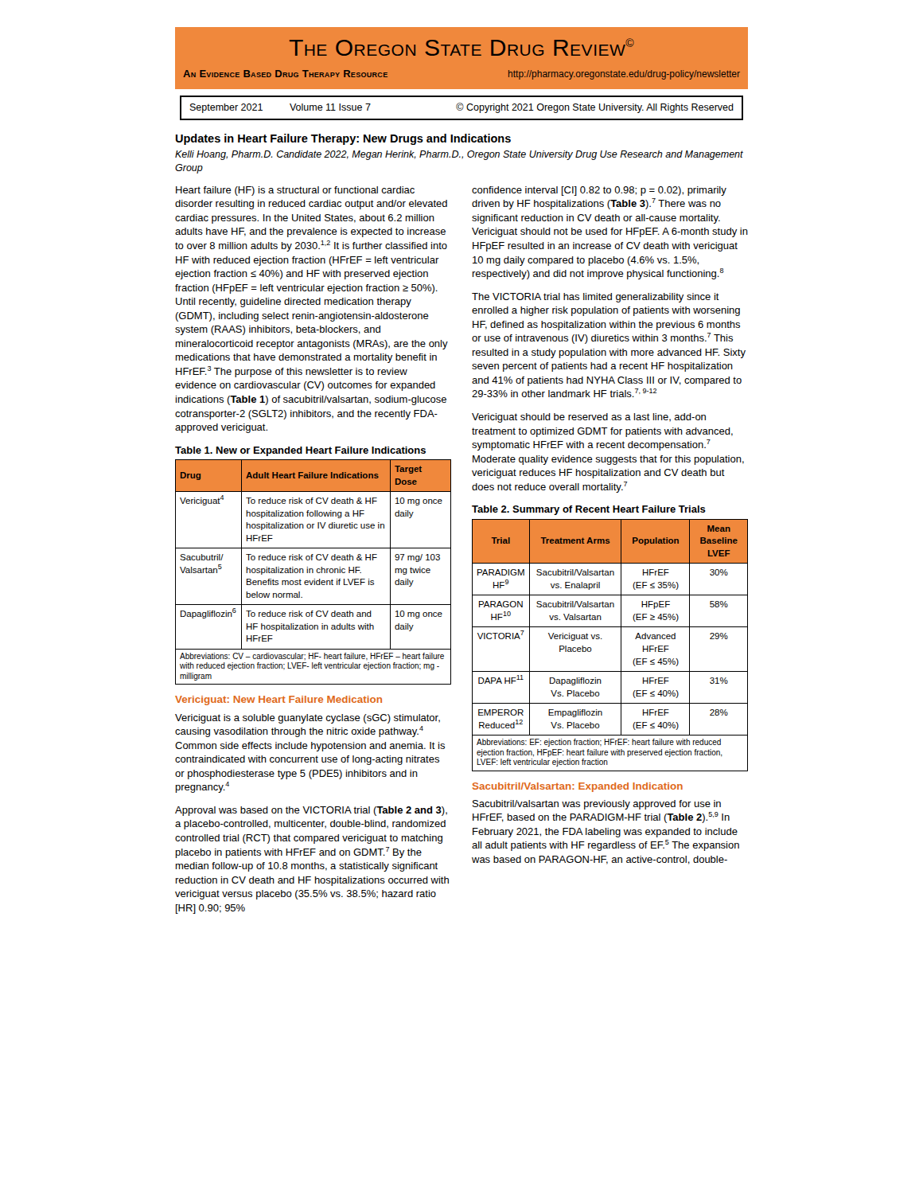The Oregon State Drug Review©
An Evidence Based Drug Therapy Resource
http://pharmacy.oregonstate.edu/drug-policy/newsletter
September 2021 Volume 11 Issue 7
© Copyright 2021 Oregon State University. All Rights Reserved
Updates in Heart Failure Therapy: New Drugs and Indications
Kelli Hoang, Pharm.D. Candidate 2022, Megan Herink, Pharm.D., Oregon State University Drug Use Research and Management Group
Heart failure (HF) is a structural or functional cardiac disorder resulting in reduced cardiac output and/or elevated cardiac pressures. In the United States, about 6.2 million adults have HF, and the prevalence is expected to increase to over 8 million adults by 2030.1,2 It is further classified into HF with reduced ejection fraction (HFrEF = left ventricular ejection fraction ≤ 40%) and HF with preserved ejection fraction (HFpEF = left ventricular ejection fraction ≥ 50%). Until recently, guideline directed medication therapy (GDMT), including select renin-angiotensin-aldosterone system (RAAS) inhibitors, beta-blockers, and mineralocorticoid receptor antagonists (MRAs), are the only medications that have demonstrated a mortality benefit in HFrEF.3 The purpose of this newsletter is to review evidence on cardiovascular (CV) outcomes for expanded indications (Table 1) of sacubitril/valsartan, sodium-glucose cotransporter-2 (SGLT2) inhibitors, and the recently FDA-approved vericiguat.
Table 1. New or Expanded Heart Failure Indications
| Drug | Adult Heart Failure Indications | Target Dose |
| --- | --- | --- |
| Vericiguat 4 | To reduce risk of CV death & HF hospitalization following a HF hospitalization or IV diuretic use in HFrEF | 10 mg once daily |
| Sacubutril/ Valsartan 5 | To reduce risk of CV death & HF hospitalization in chronic HF. Benefits most evident if LVEF is below normal. | 97 mg/ 103 mg twice daily |
| Dapagliflozin 6 | To reduce risk of CV death and HF hospitalization in adults with HFrEF | 10 mg once daily |
| Abbreviations: CV – cardiovascular; HF- heart failure, HFrEF – heart failure with reduced ejection fraction; LVEF- left ventricular ejection fraction; mg - milligram |
Vericiguat: New Heart Failure Medication
Vericiguat is a soluble guanylate cyclase (sGC) stimulator, causing vasodilation through the nitric oxide pathway.4 Common side effects include hypotension and anemia. It is contraindicated with concurrent use of long-acting nitrates or phosphodiesterase type 5 (PDE5) inhibitors and in pregnancy.4
Approval was based on the VICTORIA trial (Table 2 and 3), a placebo-controlled, multicenter, double-blind, randomized controlled trial (RCT) that compared vericiguat to matching placebo in patients with HFrEF and on GDMT.7 By the median follow-up of 10.8 months, a statistically significant reduction in CV death and HF hospitalizations occurred with vericiguat versus placebo (35.5% vs. 38.5%; hazard ratio [HR] 0.90; 95%
confidence interval [CI] 0.82 to 0.98; p = 0.02), primarily driven by HF hospitalizations (Table 3).7 There was no significant reduction in CV death or all-cause mortality. Vericiguat should not be used for HFpEF. A 6-month study in HFpEF resulted in an increase of CV death with vericiguat 10 mg daily compared to placebo (4.6% vs. 1.5%, respectively) and did not improve physical functioning.8
The VICTORIA trial has limited generalizability since it enrolled a higher risk population of patients with worsening HF, defined as hospitalization within the previous 6 months or use of intravenous (IV) diuretics within 3 months.7 This resulted in a study population with more advanced HF. Sixty seven percent of patients had a recent HF hospitalization and 41% of patients had NYHA Class III or IV, compared to 29-33% in other landmark HF trials.7, 9-12
Vericiguat should be reserved as a last line, add-on treatment to optimized GDMT for patients with advanced, symptomatic HFrEF with a recent decompensation.7 Moderate quality evidence suggests that for this population, vericiguat reduces HF hospitalization and CV death but does not reduce overall mortality.7
Table 2. Summary of Recent Heart Failure Trials
| Trial | Treatment Arms | Population | Mean Baseline LVEF |
| --- | --- | --- | --- |
| PARADIGM HF 9 | Sacubitril/Valsartan vs. Enalapril | HFrEF (EF ≤ 35%) | 30% |
| PARAGON HF 10 | Sacubitril/Valsartan vs. Valsartan | HFpEF (EF ≥ 45%) | 58% |
| VICTORIA 7 | Vericiguat vs. Placebo | Advanced HFrEF (EF ≤ 45%) | 29% |
| DAPA HF 11 | Dapagliflozin Vs. Placebo | HFrEF (EF ≤ 40%) | 31% |
| EMPEROR Reduced 12 | Empagliflozin Vs. Placebo | HFrEF (EF ≤ 40%) | 28% |
| Abbreviations: EF: ejection fraction; HFrEF: heart failure with reduced ejection fraction, HFpEF: heart failure with preserved ejection fraction, LVEF: left ventricular ejection fraction |
Sacubitril/Valsartan: Expanded Indication
Sacubitril/valsartan was previously approved for use in HFrEF, based on the PARADIGM-HF trial (Table 2).5,9 In February 2021, the FDA labeling was expanded to include all adult patients with HF regardless of EF.5 The expansion was based on PARAGON-HF, an active-control, double-